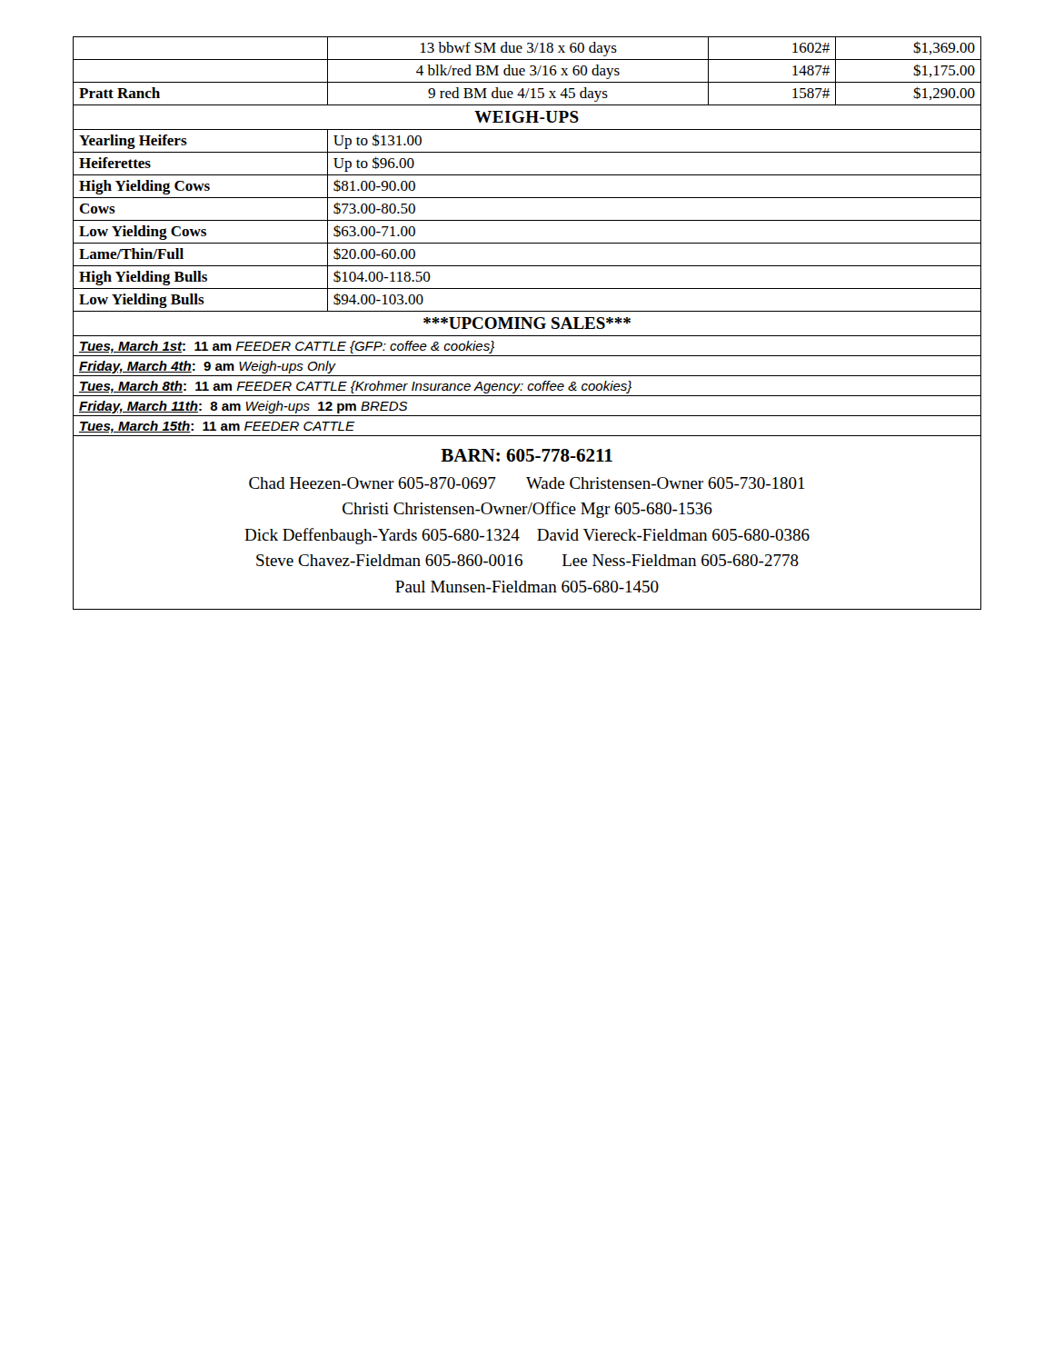| | 13 bbwf SM due 3/18 x 60 days | 1602# | $1,369.00 |
| | 4 blk/red BM due 3/16 x 60 days | 1487# | $1,175.00 |
| Pratt Ranch | 9 red BM due 4/15 x 45 days | 1587# | $1,290.00 |
| WEIGH-UPS |
| Yearling Heifers | Up to $131.00 |
| Heiferettes | Up to $96.00 |
| High Yielding Cows | $81.00-90.00 |
| Cows | $73.00-80.50 |
| Low Yielding Cows | $63.00-71.00 |
| Lame/Thin/Full | $20.00-60.00 |
| High Yielding Bulls | $104.00-118.50 |
| Low Yielding Bulls | $94.00-103.00 |
| ***UPCOMING SALES*** |
| Tues, March 1st : 11 am FEEDER CATTLE {GFP: coffee & cookies} |
| Friday, March 4th : 9 am Weigh-ups Only |
| Tues, March 8th : 11 am FEEDER CATTLE {Krohmer Insurance Agency: coffee & cookies} |
| Friday, March 11th : 8 am Weigh-ups 12 pm BREDS |
| Tues, March 15th : 11 am FEEDER CATTLE |
| BARN: 605-778-6211 Chad Heezen-Owner 605-870-0697 Wade Christensen-Owner 605-730-1801 Christi Christensen-Owner/Office Mgr 605-680-1536 Dick Deffenbaugh-Yards 605-680-1324 David Viereck-Fieldman 605-680-0386 Steve Chavez-Fieldman 605-860-0016 Lee Ness-Fieldman 605-680-2778 Paul Munsen-Fieldman 605-680-1450 |